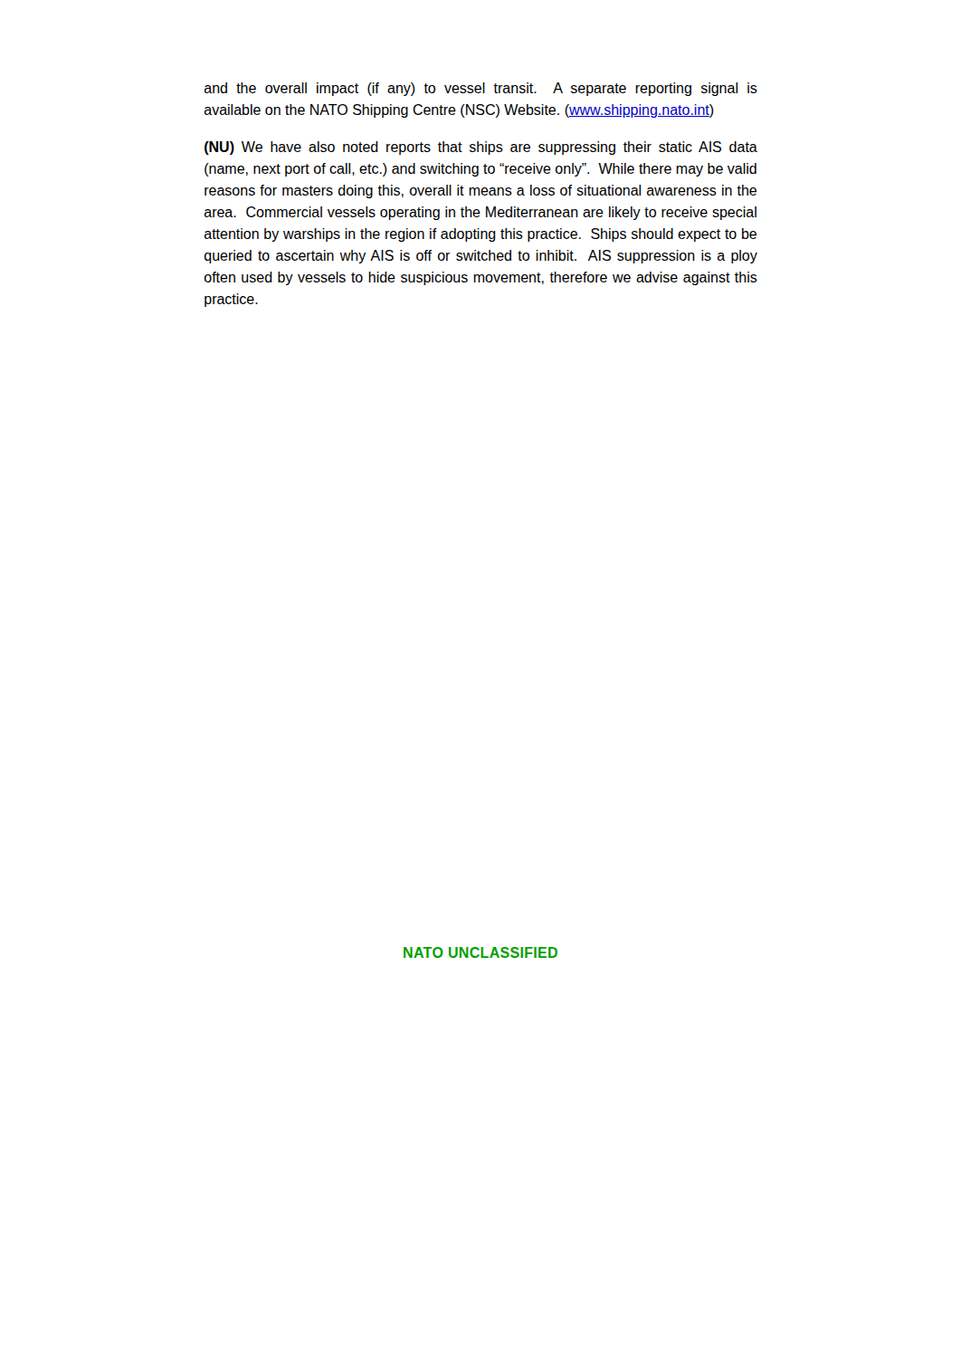and the overall impact (if any) to vessel transit. A separate reporting signal is available on the NATO Shipping Centre (NSC) Website. (www.shipping.nato.int)
(NU) We have also noted reports that ships are suppressing their static AIS data (name, next port of call, etc.) and switching to “receive only”. While there may be valid reasons for masters doing this, overall it means a loss of situational awareness in the area. Commercial vessels operating in the Mediterranean are likely to receive special attention by warships in the region if adopting this practice. Ships should expect to be queried to ascertain why AIS is off or switched to inhibit. AIS suppression is a ploy often used by vessels to hide suspicious movement, therefore we advise against this practice.
NATO UNCLASSIFIED